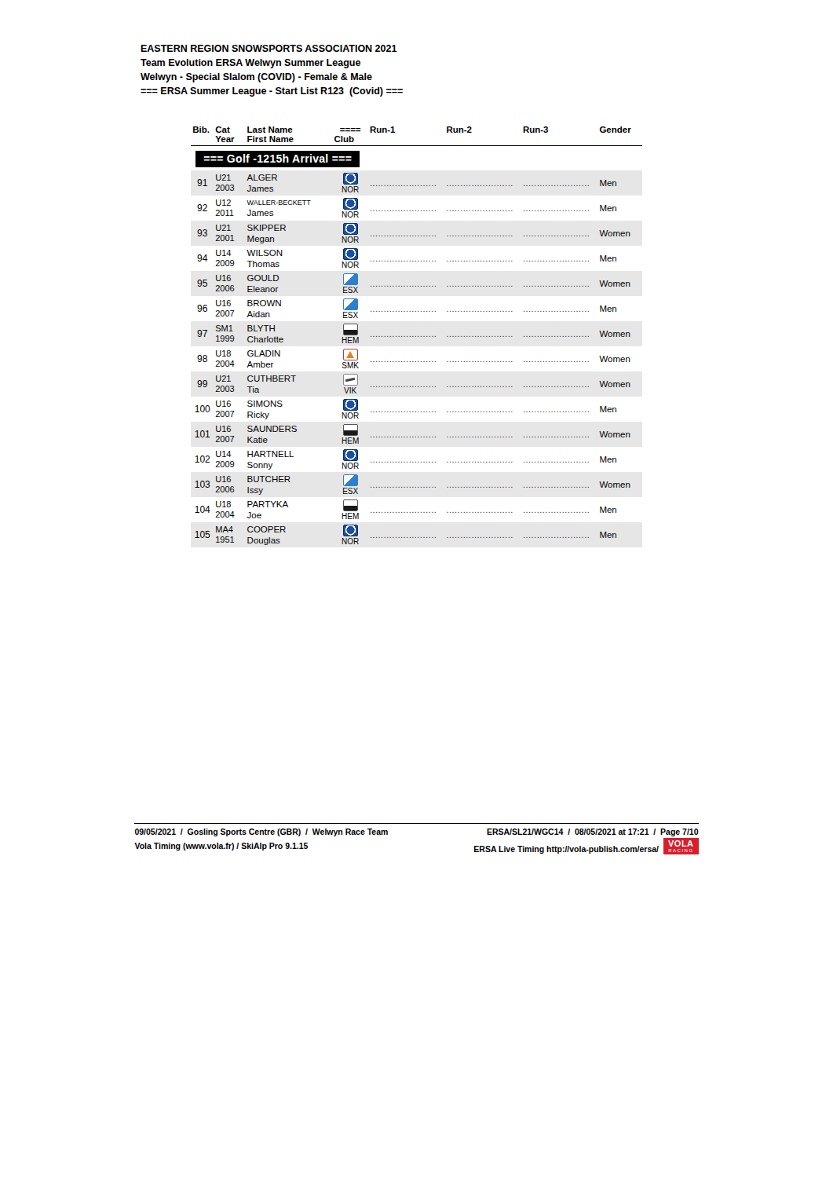EASTERN REGION SNOWSPORTS ASSOCIATION 2021
Team Evolution ERSA Welwyn Summer League
Welwyn - Special Slalom (COVID) - Female & Male
=== ERSA Summer League - Start List R123 (Covid) ===
| Bib. | Cat Year | Last Name First Name | ==== Club | Run-1 | Run-2 | Run-3 | Gender |
| --- | --- | --- | --- | --- | --- | --- | --- |
| === Golf -1215h Arrival === |
| 91 | U21 2003 | ALGER James | NOR | ........................ | ........................ | ........................ | Men |
| 92 | U12 2011 | WALLER-BECKETT James | NOR | ........................ | ........................ | ........................ | Men |
| 93 | U21 2001 | SKIPPER Megan | NOR | ........................ | ........................ | ........................ | Women |
| 94 | U14 2009 | WILSON Thomas | NOR | ........................ | ........................ | ........................ | Men |
| 95 | U16 2006 | GOULD Eleanor | ESX | ........................ | ........................ | ........................ | Women |
| 96 | U16 2007 | BROWN Aidan | ESX | ........................ | ........................ | ........................ | Men |
| 97 | SM1 1999 | BLYTH Charlotte | HEM | ........................ | ........................ | ........................ | Women |
| 98 | U18 2004 | GLADIN Amber | SMK | ........................ | ........................ | ........................ | Women |
| 99 | U21 2003 | CUTHBERT Tia | VIK | ........................ | ........................ | ........................ | Women |
| 100 | U16 2007 | SIMONS Ricky | NOR | ........................ | ........................ | ........................ | Men |
| 101 | U16 2007 | SAUNDERS Katie | HEM | ........................ | ........................ | ........................ | Women |
| 102 | U14 2009 | HARTNELL Sonny | NOR | ........................ | ........................ | ........................ | Men |
| 103 | U16 2006 | BUTCHER Issy | ESX | ........................ | ........................ | ........................ | Women |
| 104 | U18 2004 | PARTYKA Joe | HEM | ........................ | ........................ | ........................ | Men |
| 105 | MA4 1951 | COOPER Douglas | NOR | ........................ | ........................ | ........................ | Men |
09/05/2021 / Gosling Sports Centre (GBR) / Welwyn Race Team ERSA/SL21/WGC14 / 08/05/2021 at 17:21 / Page 7/10
Vola Timing (www.vola.fr) / SkiAlp Pro 9.1.15 ERSA Live Timing http://vola-publish.com/ersa/VOLARACING